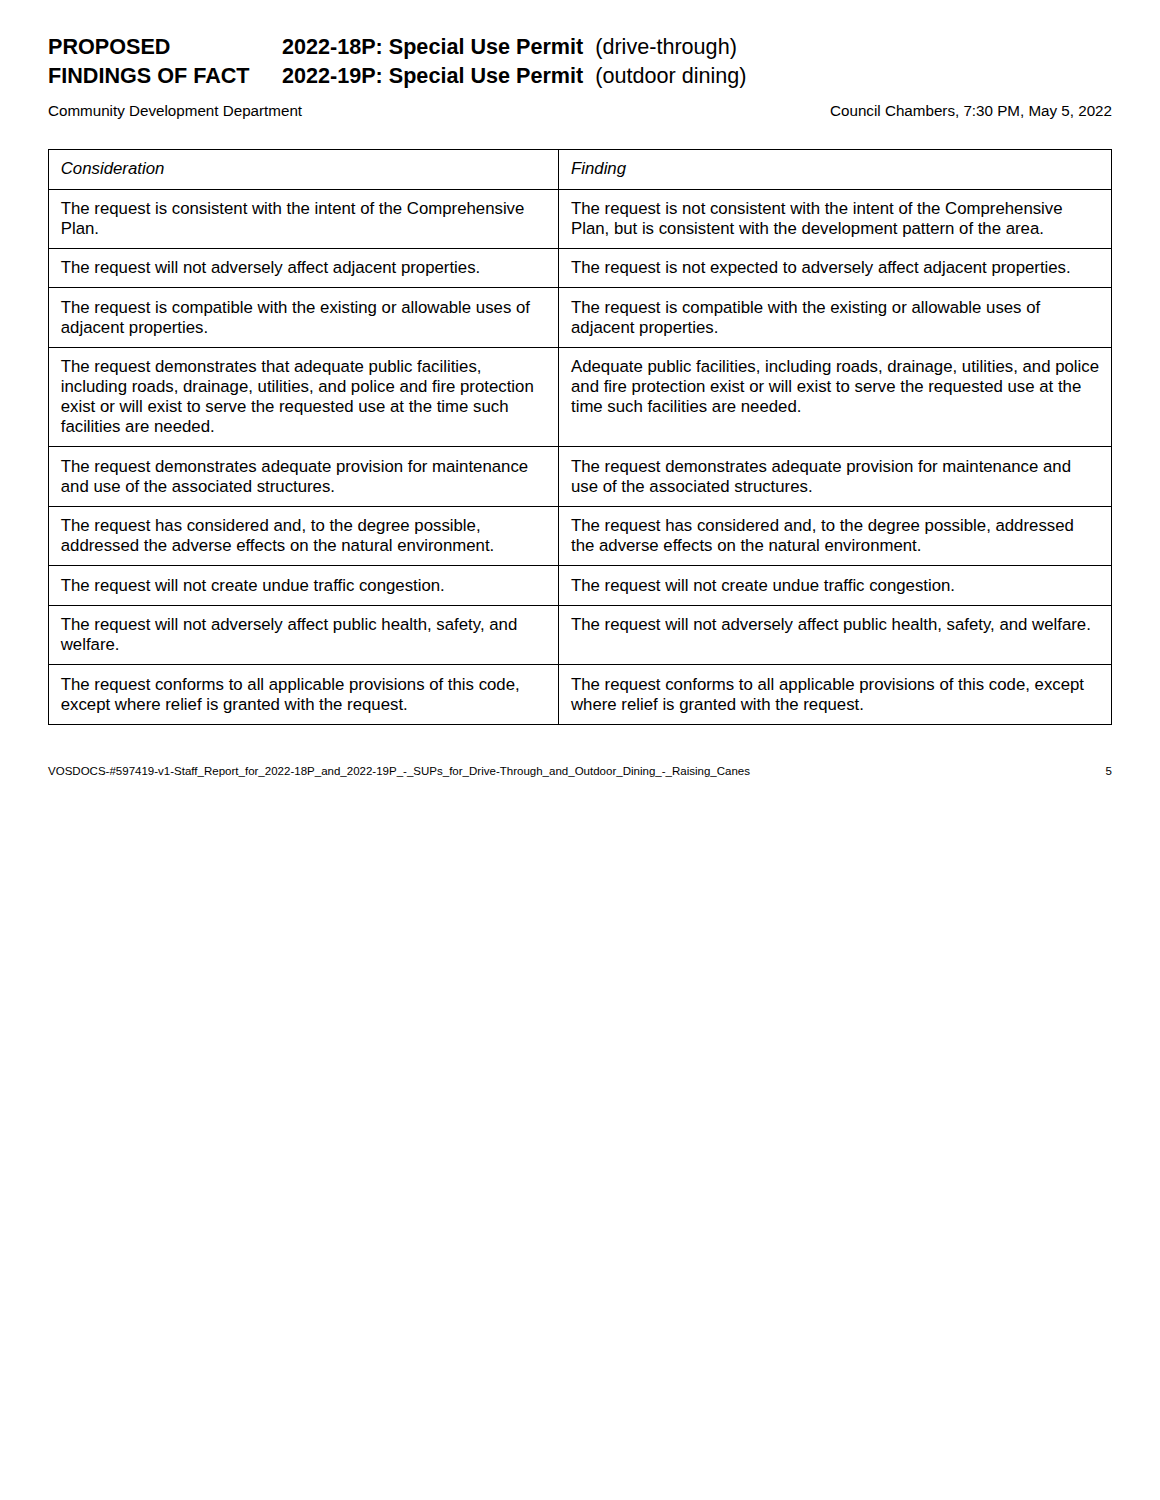PROPOSED
FINDINGS OF FACT
2022-18P: Special Use Permit (drive-through)
2022-19P: Special Use Permit (outdoor dining)
Community Development Department Council Chambers, 7:30 PM, May 5, 2022
| Consideration | Finding |
| --- | --- |
| The request is consistent with the intent of the Comprehensive Plan. | The request is not consistent with the intent of the Comprehensive Plan, but is consistent with the development pattern of the area. |
| The request will not adversely affect adjacent properties. | The request is not expected to adversely affect adjacent properties. |
| The request is compatible with the existing or allowable uses of adjacent properties. | The request is compatible with the existing or allowable uses of adjacent properties. |
| The request demonstrates that adequate public facilities, including roads, drainage, utilities, and police and fire protection exist or will exist to serve the requested use at the time such facilities are needed. | Adequate public facilities, including roads, drainage, utilities, and police and fire protection exist or will exist to serve the requested use at the time such facilities are needed. |
| The request demonstrates adequate provision for maintenance and use of the associated structures. | The request demonstrates adequate provision for maintenance and use of the associated structures. |
| The request has considered and, to the degree possible, addressed the adverse effects on the natural environment. | The request has considered and, to the degree possible, addressed the adverse effects on the natural environment. |
| The request will not create undue traffic congestion. | The request will not create undue traffic congestion. |
| The request will not adversely affect public health, safety, and welfare. | The request will not adversely affect public health, safety, and welfare. |
| The request conforms to all applicable provisions of this code, except where relief is granted with the request. | The request conforms to all applicable provisions of this code, except where relief is granted with the request. |
VOSDOCS-#597419-v1-Staff_Report_for_2022-18P_and_2022-19P_-_SUPs_for_Drive-Through_and_Outdoor_Dining_-_Raising_Canes 5